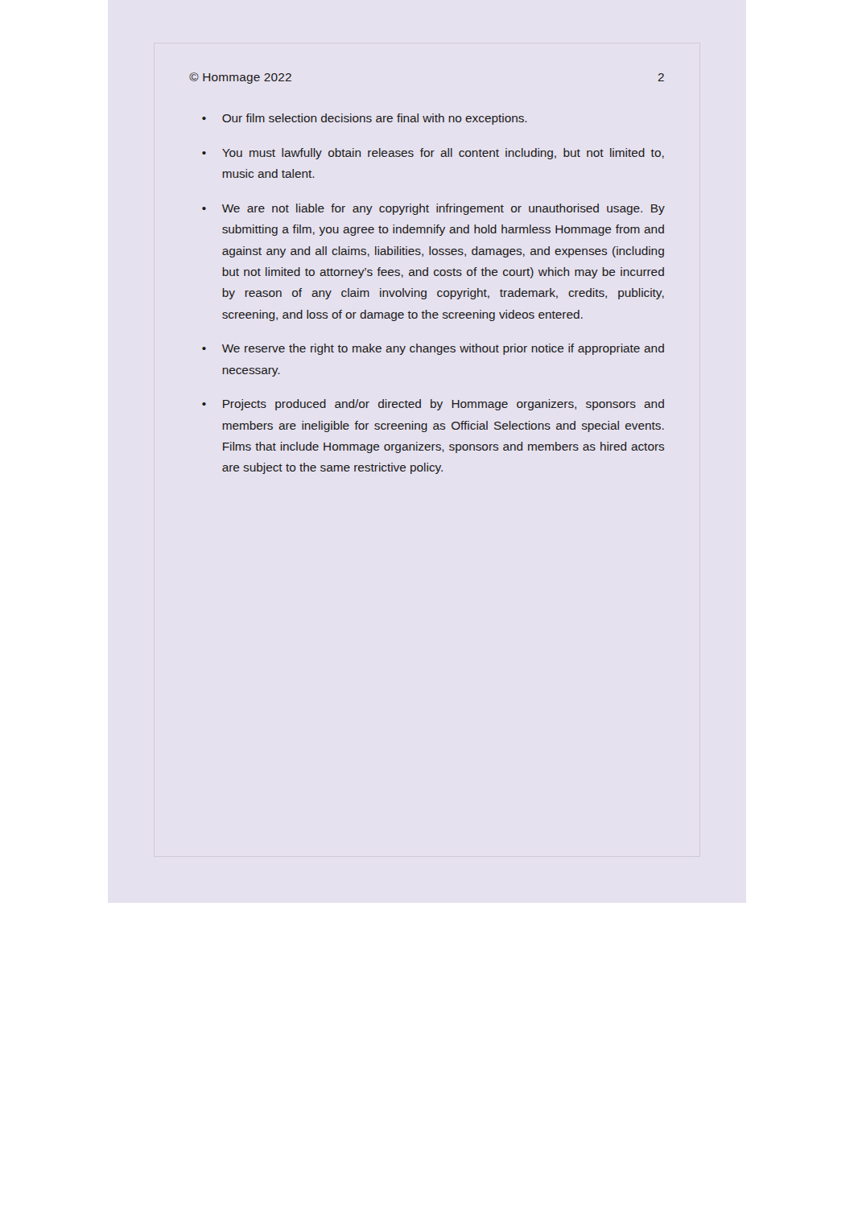© Hommage 2022 2
Our film selection decisions are final with no exceptions.
You must lawfully obtain releases for all content including, but not limited to, music and talent.
We are not liable for any copyright infringement or unauthorised usage. By submitting a film, you agree to indemnify and hold harmless Hommage from and against any and all claims, liabilities, losses, damages, and expenses (including but not limited to attorney’s fees, and costs of the court) which may be incurred by reason of any claim involving copyright, trademark, credits, publicity, screening, and loss of or damage to the screening videos entered.
We reserve the right to make any changes without prior notice if appropriate and necessary.
Projects produced and/or directed by Hommage organizers, sponsors and members are ineligible for screening as Official Selections and special events. Films that include Hommage organizers, sponsors and members as hired actors are subject to the same restrictive policy.